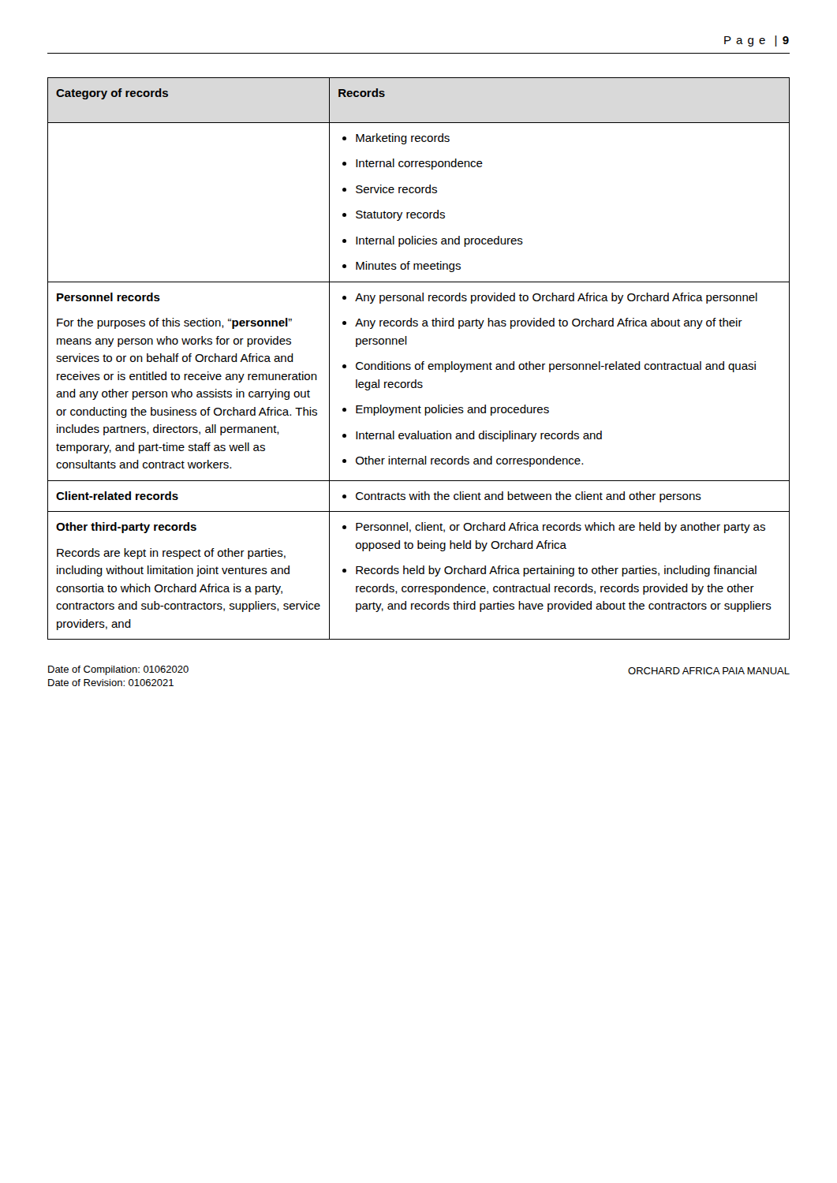P a g e | 9
| Category of records | Records |
| --- | --- |
| | Marketing records Internal correspondence Service records Statutory records Internal policies and procedures Minutes of meetings |
| Personnel records For the purposes of this section, “ personnel ” means any person who works for or provides services to or on behalf of Orchard Africa and receives or is entitled to receive any remuneration and any other person who assists in carrying out or conducting the business of Orchard Africa. This includes partners, directors, all permanent, temporary, and part-time staff as well as consultants and contract workers. | Any personal records provided to Orchard Africa by Orchard Africa personnel Any records a third party has provided to Orchard Africa about any of their personnel Conditions of employment and other personnel-related contractual and quasi legal records Employment policies and procedures Internal evaluation and disciplinary records and Other internal records and correspondence. |
| Client-related records | Contracts with the client and between the client and other persons |
| Other third-party records Records are kept in respect of other parties, including without limitation joint ventures and consortia to which Orchard Africa is a party, contractors and sub-contractors, suppliers, service providers, and | Personnel, client, or Orchard Africa records which are held by another party as opposed to being held by Orchard Africa Records held by Orchard Africa pertaining to other parties, including financial records, correspondence, contractual records, records provided by the other party, and records third parties have provided about the contractors or suppliers |
Date of Compilation: 01062020
Date of Revision: 01062021
ORCHARD AFRICA PAIA MANUAL